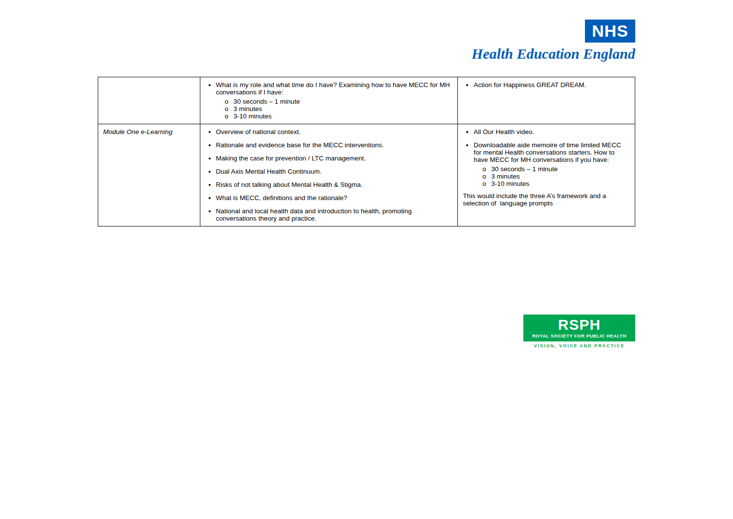NHS
Health Education England
| | What is my role and what time do I have? Examining how to have MECC for MH conversations if I have: 30 seconds – 1 minute 3 minutes 3-10 minutes | Action for Happiness GREAT DREAM. |
| Module One e-Learning | Overview of national context. Rationale and evidence base for the MECC interventions. Making the case for prevention / LTC management. Dual Axis Mental Health Continuum. Risks of not talking about Mental Health & Stigma. What is MECC, definitions and the rationale? National and local health data and introduction to health, promoting conversations theory and practice. | All Our Health video. Downloadable aide memoire of time limited MECC for mental Health conversations starters. How to have MECC for MH conversations if you have: 30 seconds – 1 minute 3 minutes 3-10 minutes This would include the three A’s framework and a selection of language prompts |
RSPH
ROYAL SOCIETY FOR PUBLIC HEALTH
VISION, VOICE AND PRACTICE